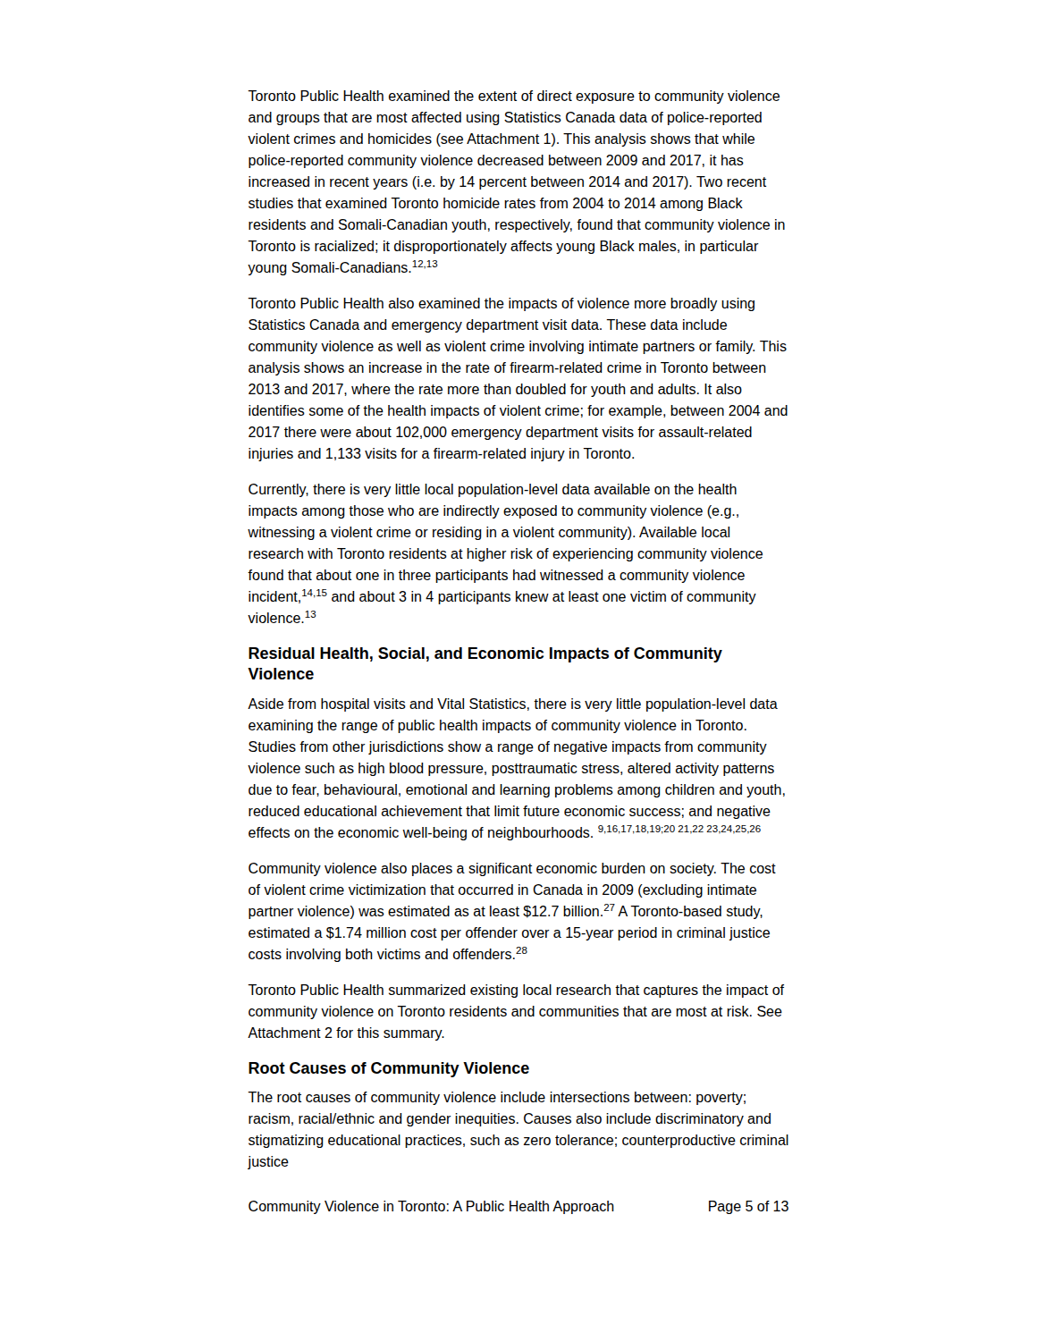Toronto Public Health examined the extent of direct exposure to community violence and groups that are most affected using Statistics Canada data of police-reported violent crimes and homicides (see Attachment 1). This analysis shows that while police-reported community violence decreased between 2009 and 2017, it has increased in recent years (i.e. by 14 percent between 2014 and 2017). Two recent studies that examined Toronto homicide rates from 2004 to 2014 among Black residents and Somali-Canadian youth, respectively, found that community violence in Toronto is racialized; it disproportionately affects young Black males, in particular young Somali-Canadians.12,13
Toronto Public Health also examined the impacts of violence more broadly using Statistics Canada and emergency department visit data. These data include community violence as well as violent crime involving intimate partners or family. This analysis shows an increase in the rate of firearm-related crime in Toronto between 2013 and 2017, where the rate more than doubled for youth and adults. It also identifies some of the health impacts of violent crime; for example, between 2004 and 2017 there were about 102,000 emergency department visits for assault-related injuries and 1,133 visits for a firearm-related injury in Toronto.
Currently, there is very little local population-level data available on the health impacts among those who are indirectly exposed to community violence (e.g., witnessing a violent crime or residing in a violent community). Available local research with Toronto residents at higher risk of experiencing community violence found that about one in three participants had witnessed a community violence incident,14,15 and about 3 in 4 participants knew at least one victim of community violence.13
Residual Health, Social, and Economic Impacts of Community Violence
Aside from hospital visits and Vital Statistics, there is very little population-level data examining the range of public health impacts of community violence in Toronto. Studies from other jurisdictions show a range of negative impacts from community violence such as high blood pressure, posttraumatic stress, altered activity patterns due to fear, behavioural, emotional and learning problems among children and youth, reduced educational achievement that limit future economic success; and negative effects on the economic well-being of neighbourhoods. 9,16,17,18,19;20 21,22 23,24,25,26
Community violence also places a significant economic burden on society. The cost of violent crime victimization that occurred in Canada in 2009 (excluding intimate partner violence) was estimated as at least $12.7 billion.27 A Toronto-based study, estimated a $1.74 million cost per offender over a 15-year period in criminal justice costs involving both victims and offenders.28
Toronto Public Health summarized existing local research that captures the impact of community violence on Toronto residents and communities that are most at risk. See Attachment 2 for this summary.
Root Causes of Community Violence
The root causes of community violence include intersections between: poverty; racism, racial/ethnic and gender inequities. Causes also include discriminatory and stigmatizing educational practices, such as zero tolerance; counterproductive criminal justice
Community Violence in Toronto: A Public Health Approach Page 5 of 13